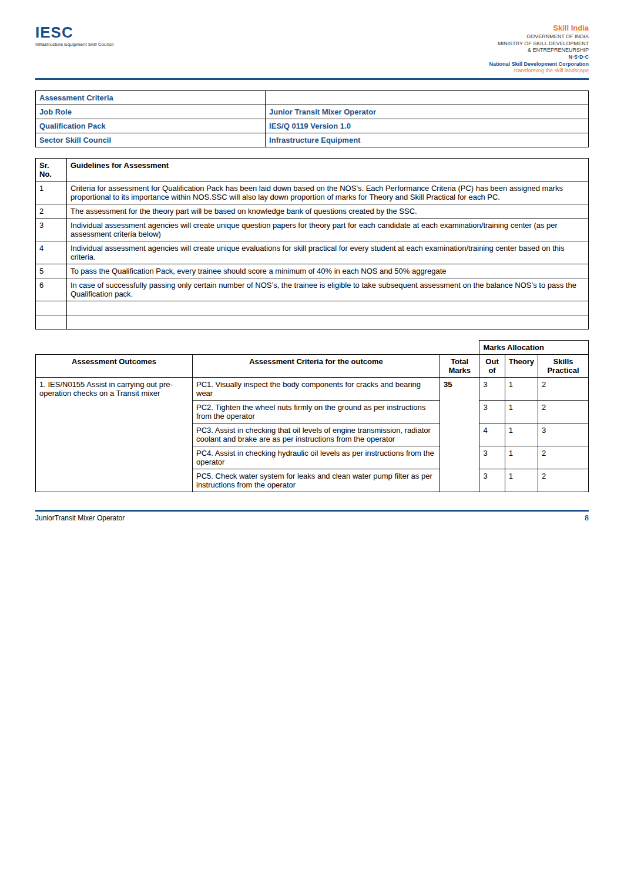IESC Infrastructure Equipment Skill Council
Skill India
GOVERNMENT OF INDIA
MINISTRY OF SKILL DEVELOPMENT
& ENTREPRENEURSHIP
N·S·D·C
National Skill Development Corporation
Transforming the skill landscape
| Assessment Criteria | |
| Job Role | Junior Transit Mixer Operator |
| Qualification Pack | IES/Q 0119 Version 1.0 |
| Sector Skill Council | Infrastructure Equipment |
| Sr. No. | Guidelines for Assessment |
| --- | --- |
| 1 | Criteria for assessment for Qualification Pack has been laid down based on the NOS’s. Each Performance Criteria (PC) has been assigned marks proportional to its importance within NOS.SSC will also lay down proportion of marks for Theory and Skill Practical for each PC. |
| 2 | The assessment for the theory part will be based on knowledge bank of questions created by the SSC. |
| 3 | Individual assessment agencies will create unique question papers for theory part for each candidate at each examination/training center (as per assessment criteria below) |
| 4 | Individual assessment agencies will create unique evaluations for skill practical for every student at each examination/training center based on this criteria. |
| 5 | To pass the Qualification Pack, every trainee should score a minimum of 40% in each NOS and 50% aggregate |
| 6 | In case of successfully passing only certain number of NOS’s, the trainee is eligible to take subsequent assessment on the balance NOS’s to pass the Qualification pack. |
| | Marks Allocation |
| Assessment Outcomes | Assessment Criteria for the outcome | Total Marks | Out of | Theory | Skills Practical |
| 1. IES/N0155 Assist in carrying out pre-operation checks on a Transit mixer | PC1. Visually inspect the body components for cracks and bearing wear | 35 | 3 | 1 | 2 |
| PC2. Tighten the wheel nuts firmly on the ground as per instructions from the operator | 3 | 1 | 2 |
| PC3. Assist in checking that oil levels of engine transmission, radiator coolant and brake are as per instructions from the operator | 4 | 1 | 3 |
| PC4. Assist in checking hydraulic oil levels as per instructions from the operator | 3 | 1 | 2 |
| PC5. Check water system for leaks and clean water pump filter as per instructions from the operator | 3 | 1 | 2 |
JuniorTransit Mixer Operator 8